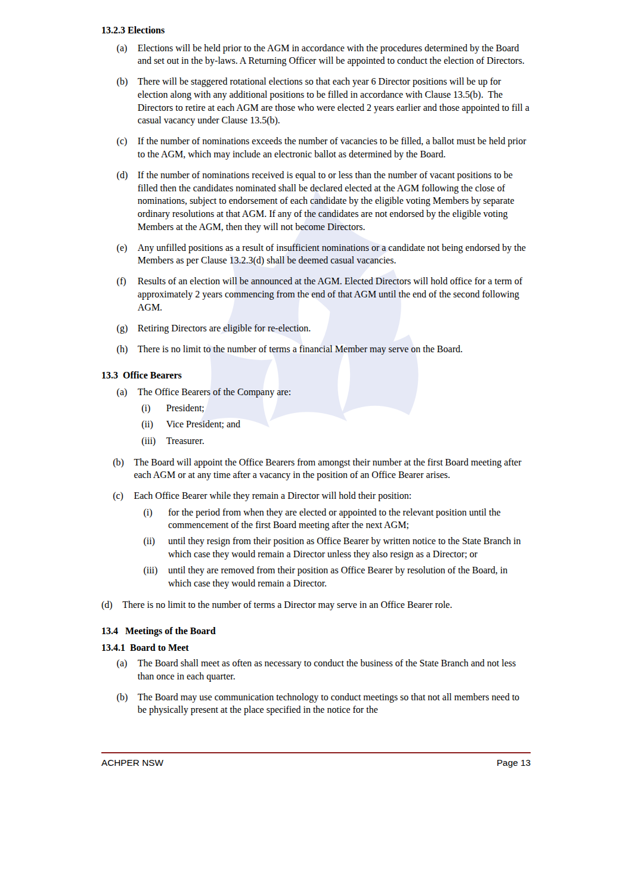13.2.3 Elections
(a) Elections will be held prior to the AGM in accordance with the procedures determined by the Board and set out in the by-laws. A Returning Officer will be appointed to conduct the election of Directors.
(b) There will be staggered rotational elections so that each year 6 Director positions will be up for election along with any additional positions to be filled in accordance with Clause 13.5(b). The Directors to retire at each AGM are those who were elected 2 years earlier and those appointed to fill a casual vacancy under Clause 13.5(b).
(c) If the number of nominations exceeds the number of vacancies to be filled, a ballot must be held prior to the AGM, which may include an electronic ballot as determined by the Board.
(d) If the number of nominations received is equal to or less than the number of vacant positions to be filled then the candidates nominated shall be declared elected at the AGM following the close of nominations, subject to endorsement of each candidate by the eligible voting Members by separate ordinary resolutions at that AGM. If any of the candidates are not endorsed by the eligible voting Members at the AGM, then they will not become Directors.
(e) Any unfilled positions as a result of insufficient nominations or a candidate not being endorsed by the Members as per Clause 13.2.3(d) shall be deemed casual vacancies.
(f) Results of an election will be announced at the AGM. Elected Directors will hold office for a term of approximately 2 years commencing from the end of that AGM until the end of the second following AGM.
(g) Retiring Directors are eligible for re-election.
(h) There is no limit to the number of terms a financial Member may serve on the Board.
13.3 Office Bearers
(a) The Office Bearers of the Company are:
(i) President;
(ii) Vice President; and
(iii) Treasurer.
(b) The Board will appoint the Office Bearers from amongst their number at the first Board meeting after each AGM or at any time after a vacancy in the position of an Office Bearer arises.
(c) Each Office Bearer while they remain a Director will hold their position:
(i) for the period from when they are elected or appointed to the relevant position until the commencement of the first Board meeting after the next AGM;
(ii) until they resign from their position as Office Bearer by written notice to the State Branch in which case they would remain a Director unless they also resign as a Director; or
(iii) until they are removed from their position as Office Bearer by resolution of the Board, in which case they would remain a Director.
(d) There is no limit to the number of terms a Director may serve in an Office Bearer role.
13.4 Meetings of the Board
13.4.1 Board to Meet
(a) The Board shall meet as often as necessary to conduct the business of the State Branch and not less than once in each quarter.
(b) The Board may use communication technology to conduct meetings so that not all members need to be physically present at the place specified in the notice for the
ACHPER NSW Page 13